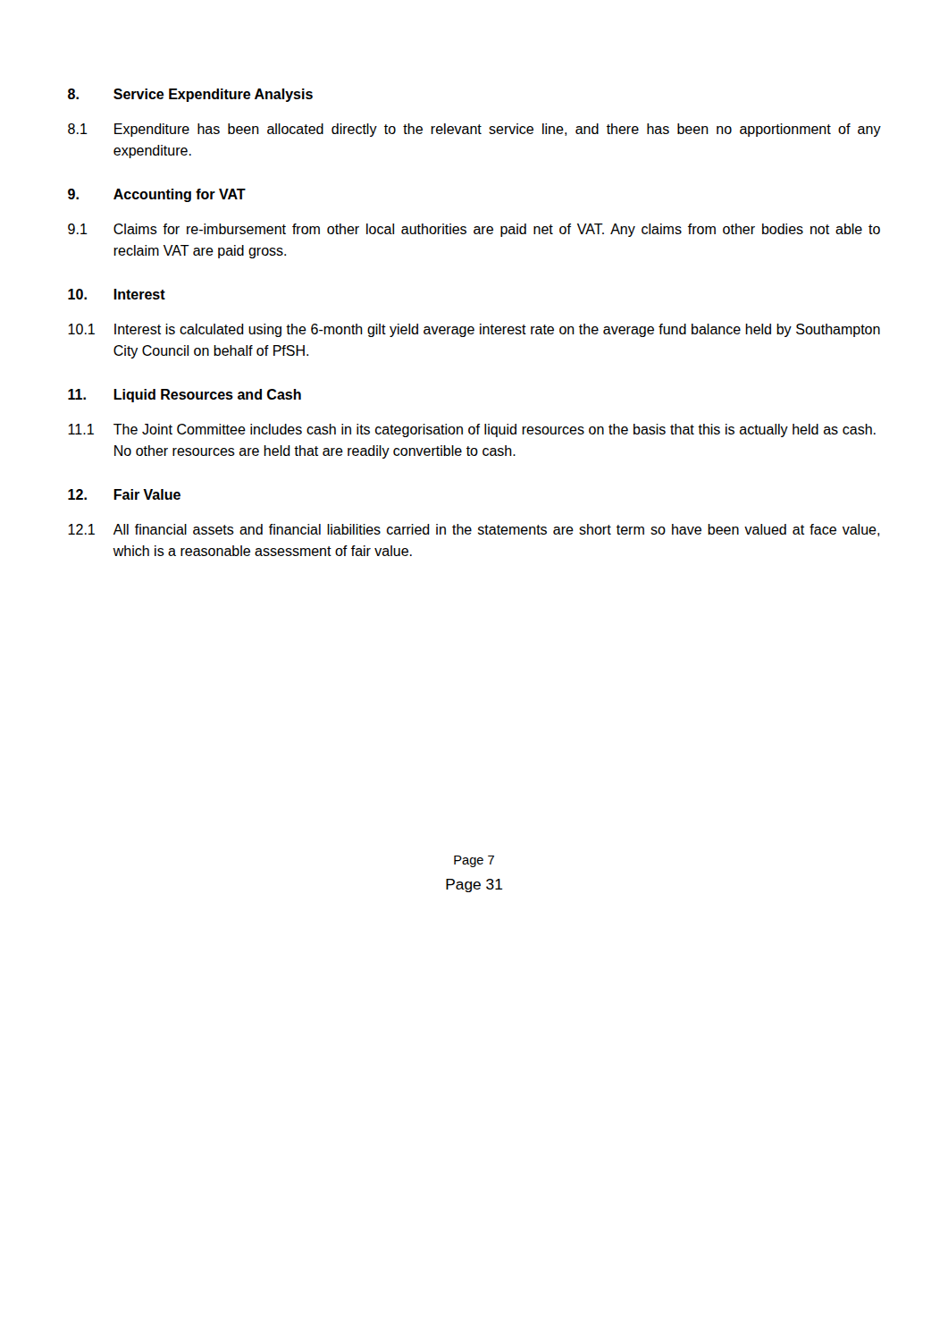8. Service Expenditure Analysis
8.1 Expenditure has been allocated directly to the relevant service line, and there has been no apportionment of any expenditure.
9. Accounting for VAT
9.1 Claims for re-imbursement from other local authorities are paid net of VAT. Any claims from other bodies not able to reclaim VAT are paid gross.
10. Interest
10.1 Interest is calculated using the 6-month gilt yield average interest rate on the average fund balance held by Southampton City Council on behalf of PfSH.
11. Liquid Resources and Cash
11.1 The Joint Committee includes cash in its categorisation of liquid resources on the basis that this is actually held as cash. No other resources are held that are readily convertible to cash.
12. Fair Value
12.1 All financial assets and financial liabilities carried in the statements are short term so have been valued at face value, which is a reasonable assessment of fair value.
Page 7
Page 31